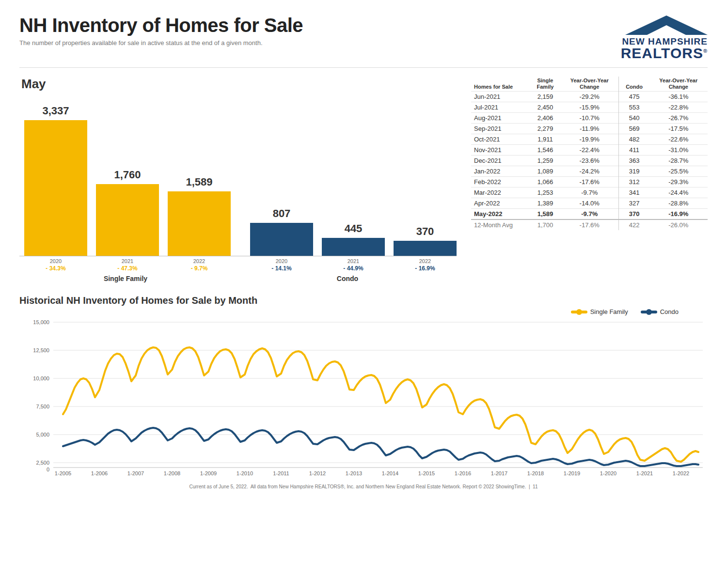NH Inventory of Homes for Sale
The number of properties available for sale in active status at the end of a given month.
NEW HAMPSHIRE
REALTORS®
May
3,337
1,760
1,589
807
445
370
2020- 34.3%
2021- 47.3%
2022- 9.7%
2020- 14.1%
2021- 44.9%
2022- 16.9%
Single Family
Condo
| Homes for Sale | Single Family | Year-Over-Year Change | Condo | Year-Over-Year Change |
| --- | --- | --- | --- | --- |
| Jun-2021 | 2,159 | -29.2% | 475 | -36.1% |
| Jul-2021 | 2,450 | -15.9% | 553 | -22.8% |
| Aug-2021 | 2,406 | -10.7% | 540 | -26.7% |
| Sep-2021 | 2,279 | -11.9% | 569 | -17.5% |
| Oct-2021 | 1,911 | -19.9% | 482 | -22.6% |
| Nov-2021 | 1,546 | -22.4% | 411 | -31.0% |
| Dec-2021 | 1,259 | -23.6% | 363 | -28.7% |
| Jan-2022 | 1,089 | -24.2% | 319 | -25.5% |
| Feb-2022 | 1,066 | -17.6% | 312 | -29.3% |
| Mar-2022 | 1,253 | -9.7% | 341 | -24.4% |
| Apr-2022 | 1,389 | -14.0% | 327 | -28.8% |
| May-2022 | 1,589 | -9.7% | 370 | -16.9% |
| 12-Month Avg | 1,700 | -17.6% | 422 | -26.0% |
Historical NH Inventory of Homes for Sale by Month
Single Family Condo
15,000 12,500 10,000 7,500 5,000 2,500 0 1-2005 1-2006 1-2007 1-2008 1-2009 1-2010 1-2011 1-2012 1-2013 1-2014 1-2015 1-2016 1-2017 1-2018 1-2019 1-2020 1-2021 1-2022
Current as of June 5, 2022. All data from New Hampshire REALTORS®, Inc. and Northern New England Real Estate Network. Report © 2022 ShowingTime. | 11